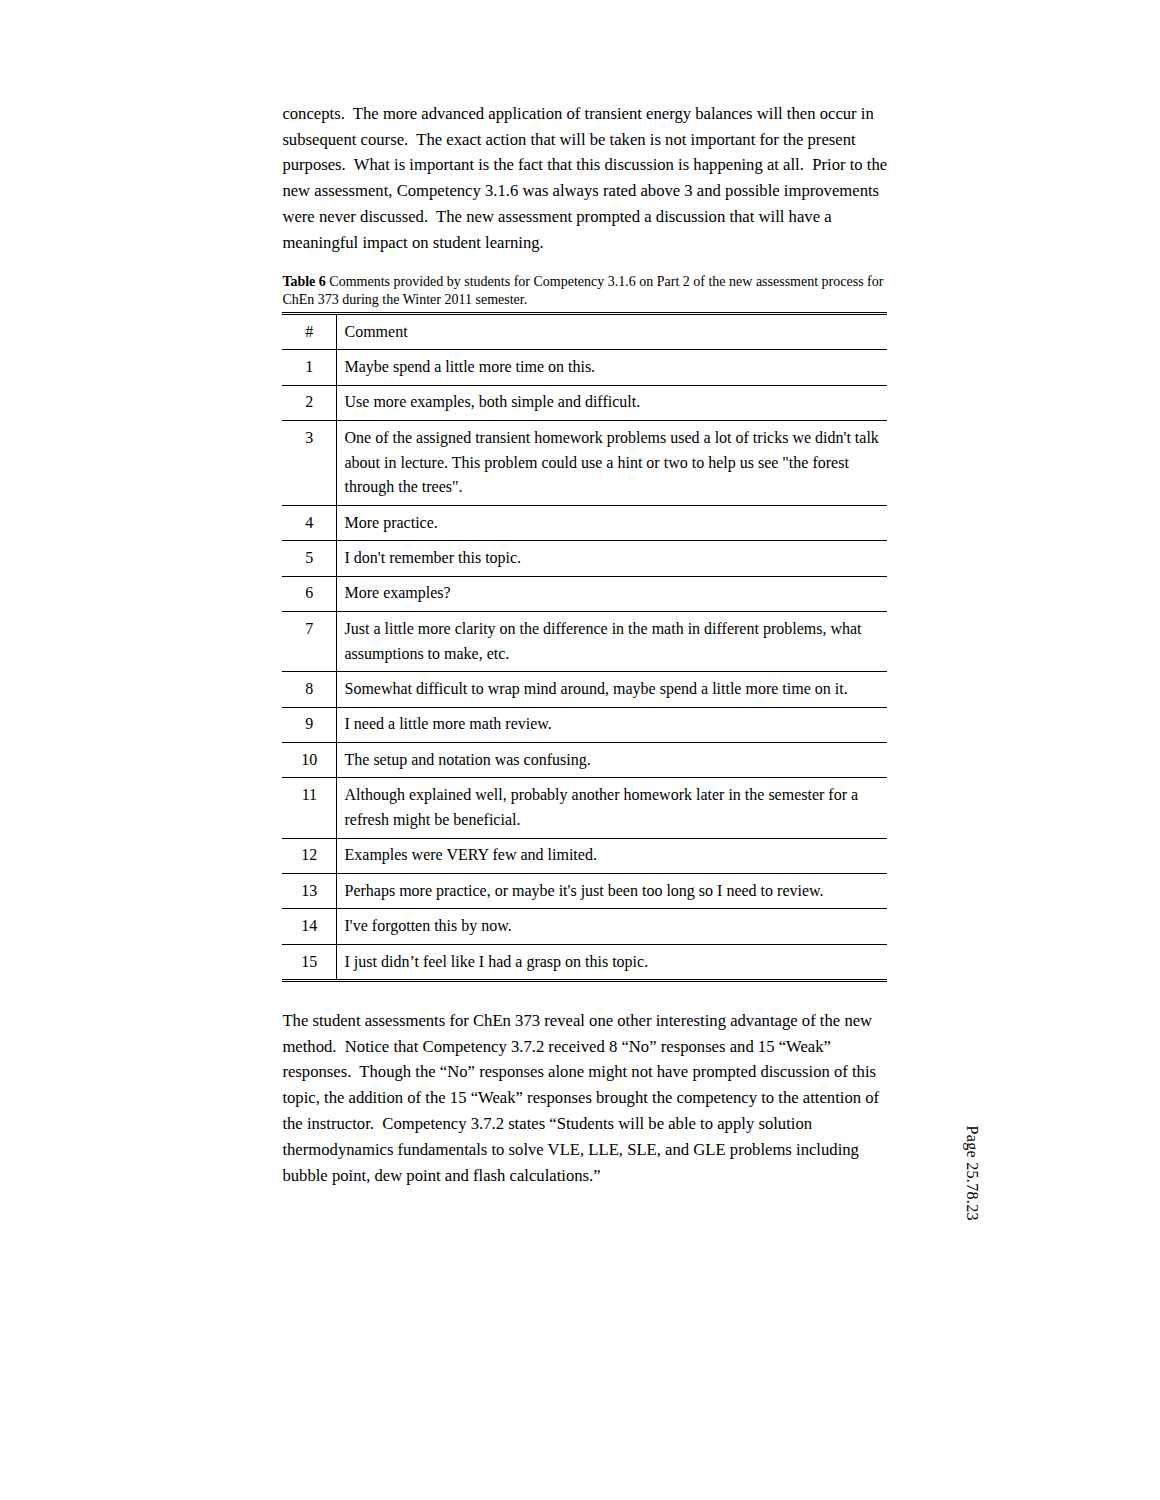concepts. The more advanced application of transient energy balances will then occur in subsequent course. The exact action that will be taken is not important for the present purposes. What is important is the fact that this discussion is happening at all. Prior to the new assessment, Competency 3.1.6 was always rated above 3 and possible improvements were never discussed. The new assessment prompted a discussion that will have a meaningful impact on student learning.
Table 6 Comments provided by students for Competency 3.1.6 on Part 2 of the new assessment process for ChEn 373 during the Winter 2011 semester.
| # | Comment |
| --- | --- |
| 1 | Maybe spend a little more time on this. |
| 2 | Use more examples, both simple and difficult. |
| 3 | One of the assigned transient homework problems used a lot of tricks we didn't talk about in lecture. This problem could use a hint or two to help us see "the forest through the trees". |
| 4 | More practice. |
| 5 | I don't remember this topic. |
| 6 | More examples? |
| 7 | Just a little more clarity on the difference in the math in different problems, what assumptions to make, etc. |
| 8 | Somewhat difficult to wrap mind around, maybe spend a little more time on it. |
| 9 | I need a little more math review. |
| 10 | The setup and notation was confusing. |
| 11 | Although explained well, probably another homework later in the semester for a refresh might be beneficial. |
| 12 | Examples were VERY few and limited. |
| 13 | Perhaps more practice, or maybe it's just been too long so I need to review. |
| 14 | I've forgotten this by now. |
| 15 | I just didn’t feel like I had a grasp on this topic. |
The student assessments for ChEn 373 reveal one other interesting advantage of the new method. Notice that Competency 3.7.2 received 8 “No” responses and 15 “Weak” responses. Though the “No” responses alone might not have prompted discussion of this topic, the addition of the 15 “Weak” responses brought the competency to the attention of the instructor. Competency 3.7.2 states “Students will be able to apply solution thermodynamics fundamentals to solve VLE, LLE, SLE, and GLE problems including bubble point, dew point and flash calculations.”
Page 25.78.23